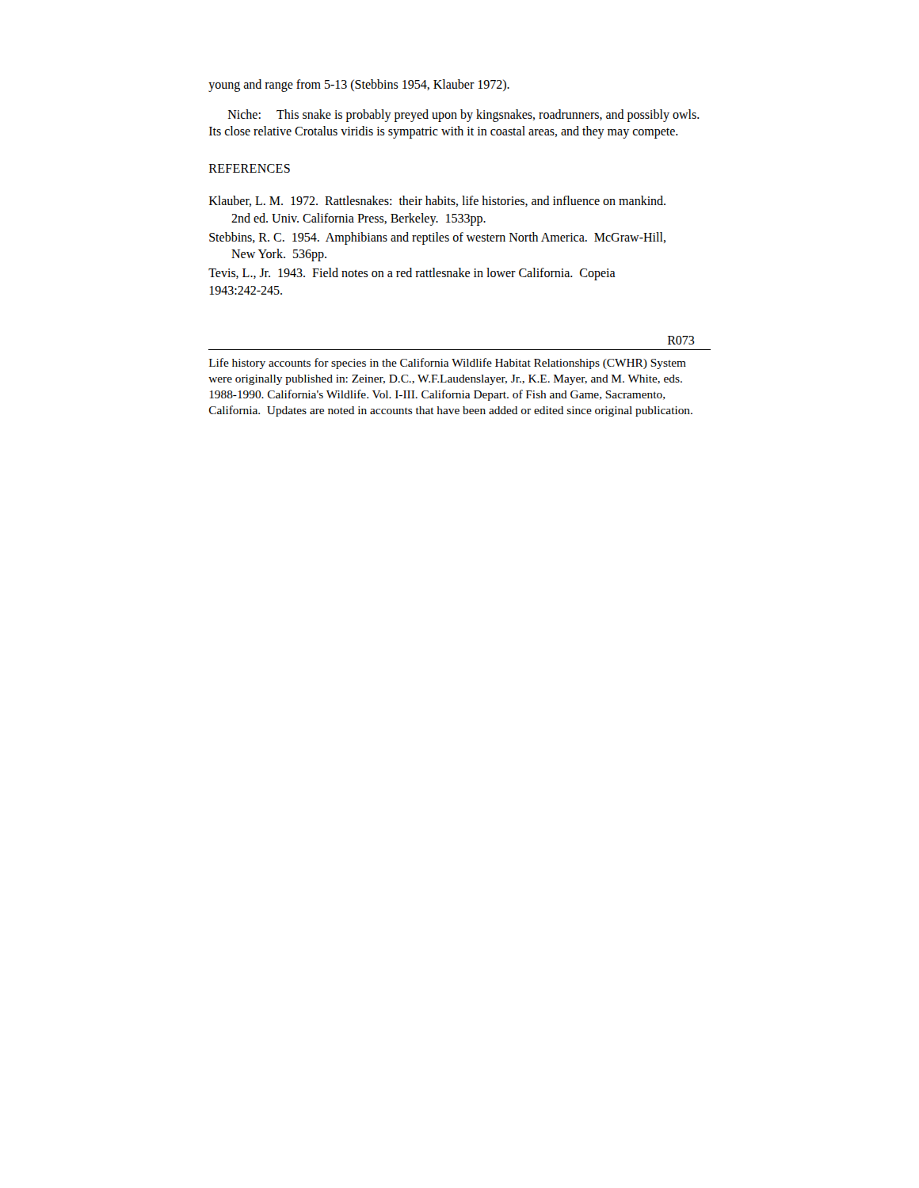young and range from 5-13 (Stebbins 1954, Klauber 1972).
Niche: This snake is probably preyed upon by kingsnakes, roadrunners, and possibly owls. Its close relative Crotalus viridis is sympatric with it in coastal areas, and they may compete.
REFERENCES
Klauber, L. M. 1972. Rattlesnakes: their habits, life histories, and influence on mankind. 2nd ed. Univ. California Press, Berkeley. 1533pp.
Stebbins, R. C. 1954. Amphibians and reptiles of western North America. McGraw-Hill, New York. 536pp.
Tevis, L., Jr. 1943. Field notes on a red rattlesnake in lower California. Copeia
1943:242-245.
R073
Life history accounts for species in the California Wildlife Habitat Relationships (CWHR) System were originally published in: Zeiner, D.C., W.F.Laudenslayer, Jr., K.E. Mayer, and M. White, eds. 1988-1990. California's Wildlife. Vol. I-III. California Depart. of Fish and Game, Sacramento, California. Updates are noted in accounts that have been added or edited since original publication.